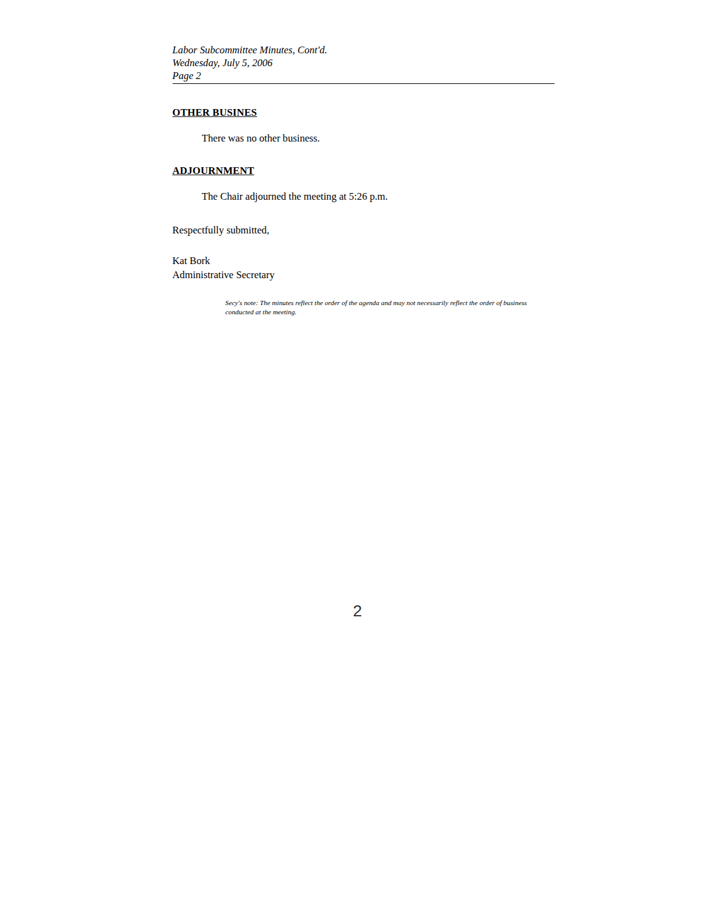Labor Subcommittee Minutes, Cont'd.
Wednesday, July 5, 2006
Page 2
OTHER BUSINES
There was no other business.
ADJOURNMENT
The Chair adjourned the meeting at 5:26 p.m.
Respectfully submitted,
Kat Bork
Administrative Secretary
Secy's note: The minutes reflect the order of the agenda and may not necessarily reflect the order of business conducted at the meeting.
2